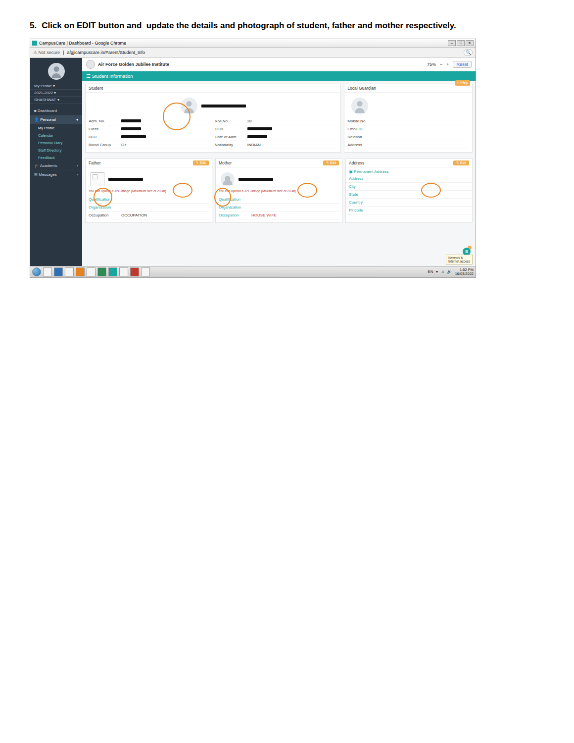5. Click on EDIT button and update the details and photograph of student, father and mother respectively.
CampusCare | Dashboard - Google Chrome
–□✕
⚠ Not secure | afgjicampuscare.in/Parent/Student_Info 🔍
My Profile ▾
2021-2022 ▾
SHASHWAT ▾
■ Dashboard
👤 Personal ▾
My Profile
Calendar
Personal Diary
Staff Directory
FeedBack
🎓 Academic ‹
✉ Messages ‹
Air Force Golden Jubilee Institute
75% − + Reset
☰ Student Information
Student
Adm. No. Roll No. 28
Class DOB
DOJ Date of Adm
Blood Group O+ Nationality INDIAN
ⓘ Help
Local Guardian
Mobile No.
Email ID
Relation
Address
Father ✎ Edit
You can upload a JPG image (Maximum size of 20 kb)
Qualification
Organization
Occupation OCCUPATION
Mother ✎ Edit
You can upload a JPG image (Maximum size of 20 kb)
Qualification
Organization
Occupation HOUSE WIFE
Address ✎ Edit
▣ Permanent Address
Address
City
State
Country
Pincode
☰
Network 6
Internet access
EN ▾ ♫ 🔊
1:52 PM
16/03/2022